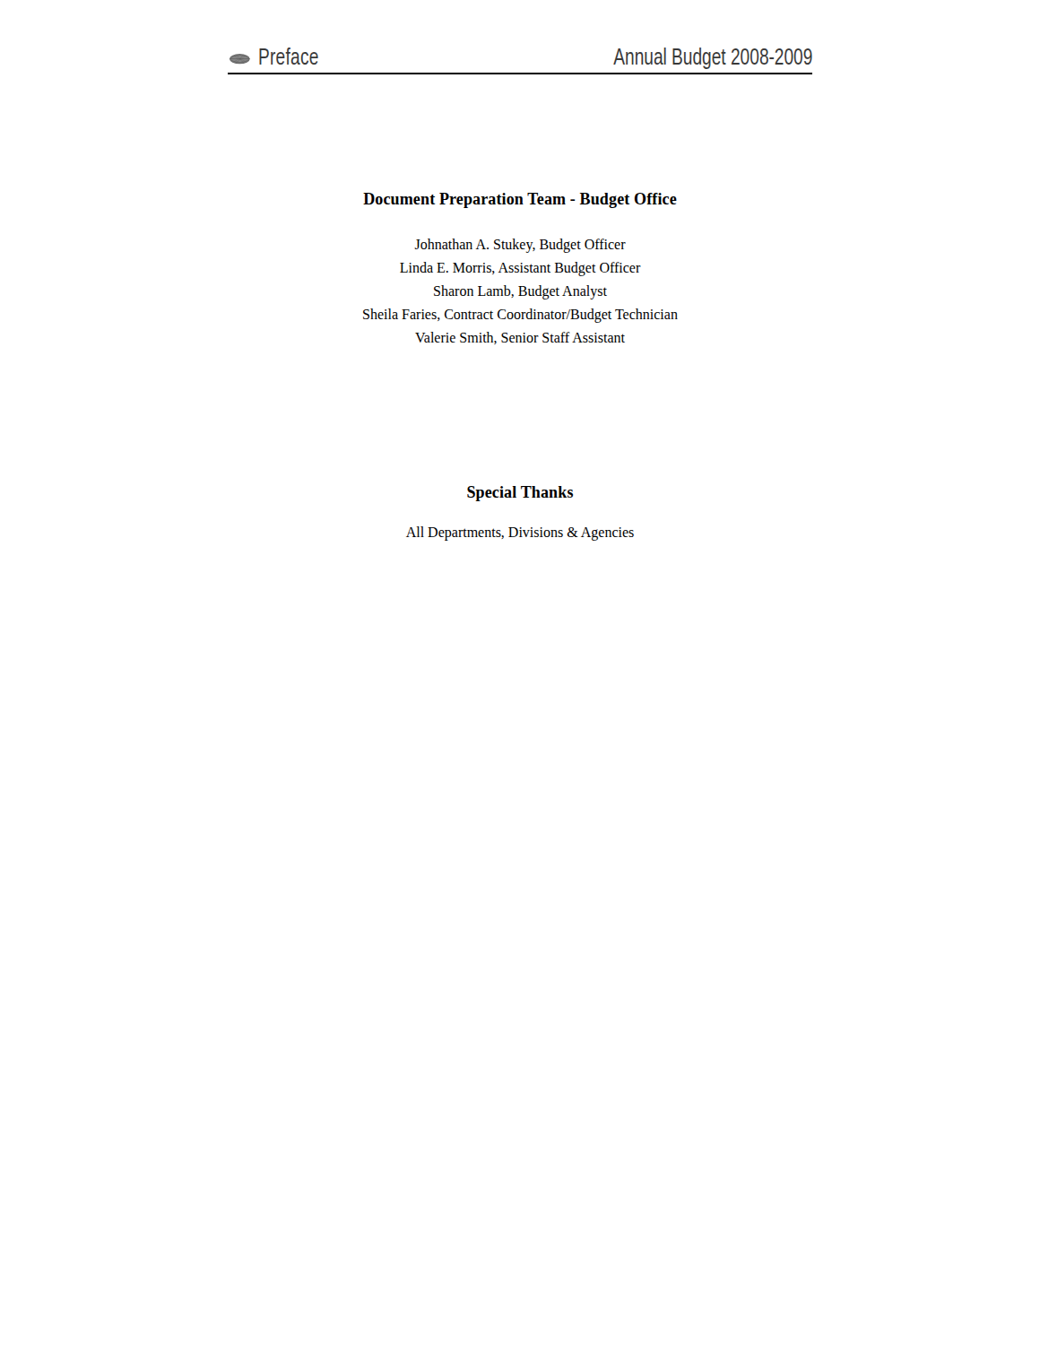Preface
Annual Budget 2008-2009
Document Preparation Team - Budget Office
Johnathan A. Stukey, Budget Officer
Linda E. Morris, Assistant Budget Officer
Sharon Lamb, Budget Analyst
Sheila Faries, Contract Coordinator/Budget Technician
Valerie Smith, Senior Staff Assistant
Special Thanks
All Departments, Divisions & Agencies